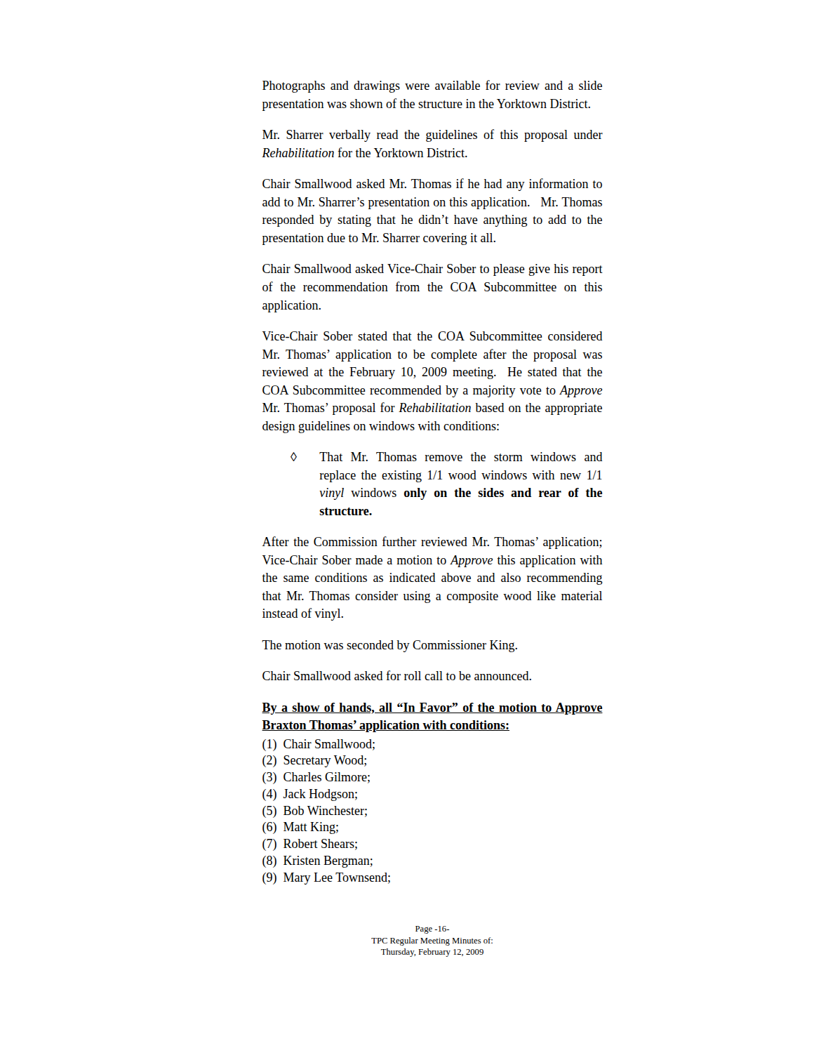Photographs and drawings were available for review and a slide presentation was shown of the structure in the Yorktown District.
Mr. Sharrer verbally read the guidelines of this proposal under Rehabilitation for the Yorktown District.
Chair Smallwood asked Mr. Thomas if he had any information to add to Mr. Sharrer’s presentation on this application. Mr. Thomas responded by stating that he didn’t have anything to add to the presentation due to Mr. Sharrer covering it all.
Chair Smallwood asked Vice-Chair Sober to please give his report of the recommendation from the COA Subcommittee on this application.
Vice-Chair Sober stated that the COA Subcommittee considered Mr. Thomas’ application to be complete after the proposal was reviewed at the February 10, 2009 meeting. He stated that the COA Subcommittee recommended by a majority vote to Approve Mr. Thomas’ proposal for Rehabilitation based on the appropriate design guidelines on windows with conditions:
◊ That Mr. Thomas remove the storm windows and replace the existing 1/1 wood windows with new 1/1 vinyl windows only on the sides and rear of the structure.
After the Commission further reviewed Mr. Thomas’ application; Vice-Chair Sober made a motion to Approve this application with the same conditions as indicated above and also recommending that Mr. Thomas consider using a composite wood like material instead of vinyl.
The motion was seconded by Commissioner King.
Chair Smallwood asked for roll call to be announced.
By a show of hands, all “In Favor” of the motion to Approve Braxton Thomas’ application with conditions:
(1) Chair Smallwood;
(2) Secretary Wood;
(3) Charles Gilmore;
(4) Jack Hodgson;
(5) Bob Winchester;
(6) Matt King;
(7) Robert Shears;
(8) Kristen Bergman;
(9) Mary Lee Townsend;
Page -16-
TPC Regular Meeting Minutes of:
Thursday, February 12, 2009